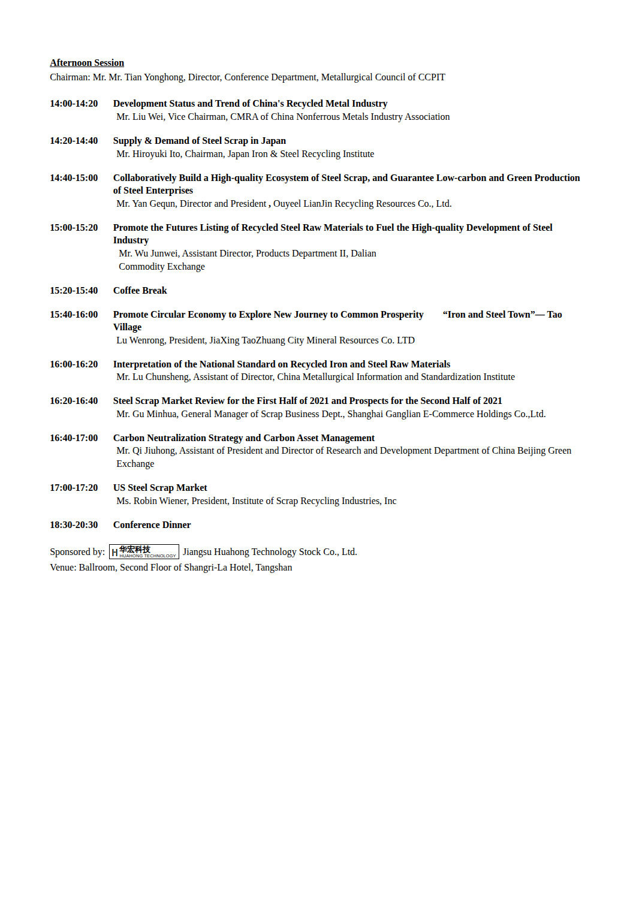Afternoon Session
Chairman: Mr. Mr. Tian Yonghong, Director, Conference Department, Metallurgical Council of CCPIT
| 14:00-14:20 | Development Status and Trend of China's Recycled Metal Industry Mr. Liu Wei, Vice Chairman, CMRA of China Nonferrous Metals Industry Association |
| 14:20-14:40 | Supply & Demand of Steel Scrap in Japan Mr. Hiroyuki Ito, Chairman, Japan Iron & Steel Recycling Institute |
| 14:40-15:00 | Collaboratively Build a High-quality Ecosystem of Steel Scrap, and Guarantee Low-carbon and Green Production of Steel Enterprises Mr. Yan Gequn, Director and President , Ouyeel LianJin Recycling Resources Co., Ltd. |
| 15:00-15:20 | Promote the Futures Listing of Recycled Steel Raw Materials to Fuel the High-quality Development of Steel Industry Mr. Wu Junwei, Assistant Director, Products Department II, Dalian Commodity Exchange |
| 15:20-15:40 | Coffee Break |
| 15:40-16:00 | Promote Circular Economy to Explore New Journey to Common Prosperity “Iron and Steel Town”— Tao Village Lu Wenrong, President, JiaXing TaoZhuang City Mineral Resources Co. LTD |
| 16:00-16:20 | Interpretation of the National Standard on Recycled Iron and Steel Raw Materials Mr. Lu Chunsheng, Assistant of Director, China Metallurgical Information and Standardization Institute |
| 16:20-16:40 | Steel Scrap Market Review for the First Half of 2021 and Prospects for the Second Half of 2021 Mr. Gu Minhua, General Manager of Scrap Business Dept., Shanghai Ganglian E-Commerce Holdings Co.,Ltd. |
| 16:40-17:00 | Carbon Neutralization Strategy and Carbon Asset Management Mr. Qi Jiuhong, Assistant of President and Director of Research and Development Department of China Beijing Green Exchange |
| 17:00-17:20 | US Steel Scrap Market Ms. Robin Wiener, President, Institute of Scrap Recycling Industries, Inc |
| 18:30-20:30 | Conference Dinner |
Sponsored by: |-| 华宏科技 HUAHONG TECHNOLOGY Jiangsu Huahong Technology Stock Co., Ltd.
Venue: Ballroom, Second Floor of Shangri-La Hotel, Tangshan